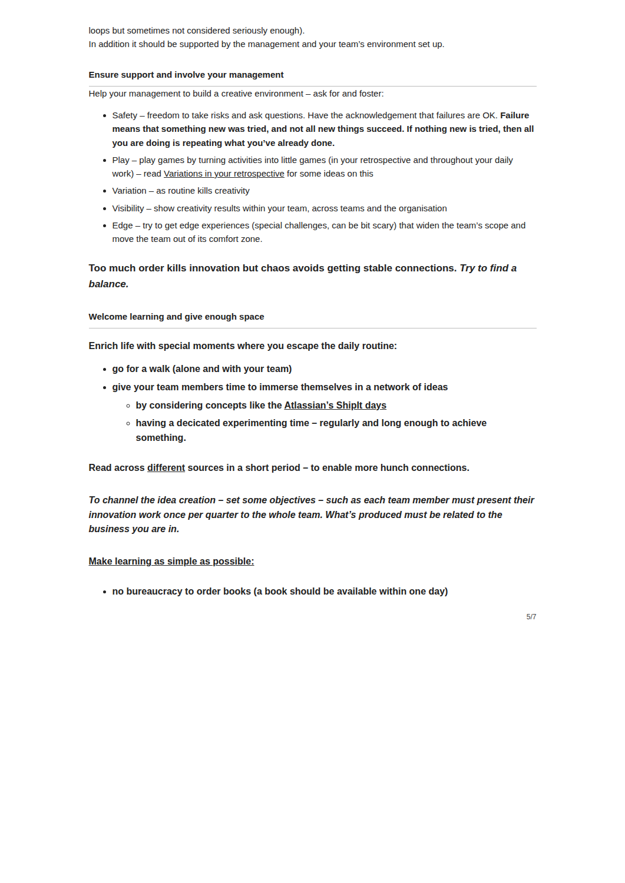loops but sometimes not considered seriously enough).
In addition it should be supported by the management and your team’s environment set up.
Ensure support and involve your management
Help your management to build a creative environment – ask for and foster:
Safety – freedom to take risks and ask questions. Have the acknowledgement that failures are OK. Failure means that something new was tried, and not all new things succeed. If nothing new is tried, then all you are doing is repeating what you’ve already done.
Play – play games by turning activities into little games (in your retrospective and throughout your daily work) – read Variations in your retrospective for some ideas on this
Variation – as routine kills creativity
Visibility – show creativity results within your team, across teams and the organisation
Edge – try to get edge experiences (special challenges, can be bit scary) that widen the team’s scope and move the team out of its comfort zone.
Too much order kills innovation but chaos avoids getting stable connections. Try to find a balance.
Welcome learning and give enough space
Enrich life with special moments where you escape the daily routine:
go for a walk (alone and with your team)
give your team members time to immerse themselves in a network of ideas
by considering concepts like the Atlassian’s ShipIt days
having a decicated experimenting time – regularly and long enough to achieve something.
Read across different sources in a short period – to enable more hunch connections.
To channel the idea creation – set some objectives – such as each team member must present their innovation work once per quarter to the whole team. What’s produced must be related to the business you are in.
Make learning as simple as possible:
no bureaucracy to order books (a book should be available within one day)
5/7